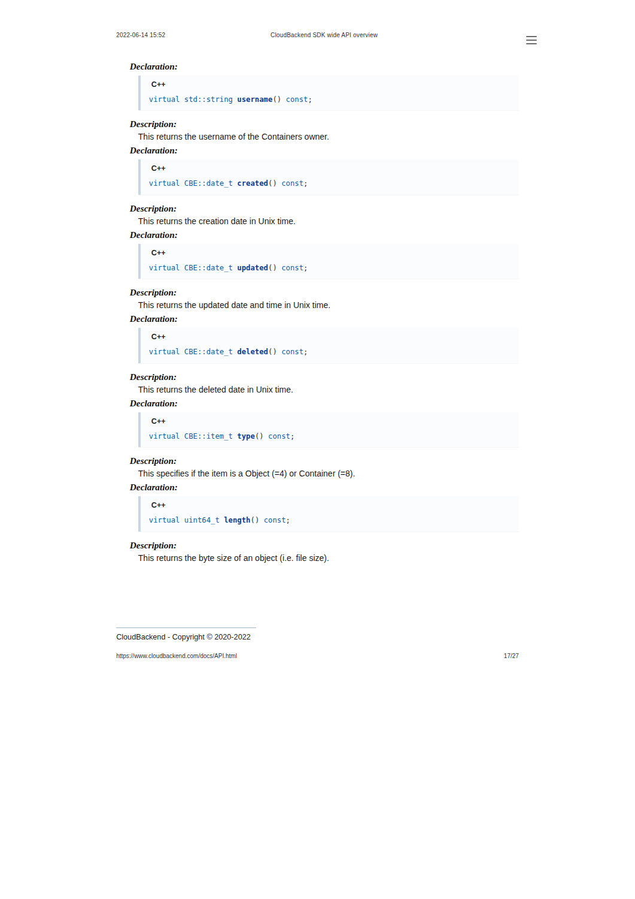2022-06-14 15:52
CloudBackend SDK wide API overview
Declaration:
C++
virtual std::string username() const;
Description:
This returns the username of the Containers owner.
Declaration:
C++
virtual CBE::date_t created() const;
Description:
This returns the creation date in Unix time.
Declaration:
C++
virtual CBE::date_t updated() const;
Description:
This returns the updated date and time in Unix time.
Declaration:
C++
virtual CBE::date_t deleted() const;
Description:
This returns the deleted date in Unix time.
Declaration:
C++
virtual CBE::item_t type() const;
Description:
This specifies if the item is a Object (=4) or Container (=8).
Declaration:
C++
virtual uint64_t length() const;
Description:
This returns the byte size of an object (i.e. file size).
CloudBackend - Copyright © 2020-2022
https://www.cloudbackend.com/docs/API.html
17/27